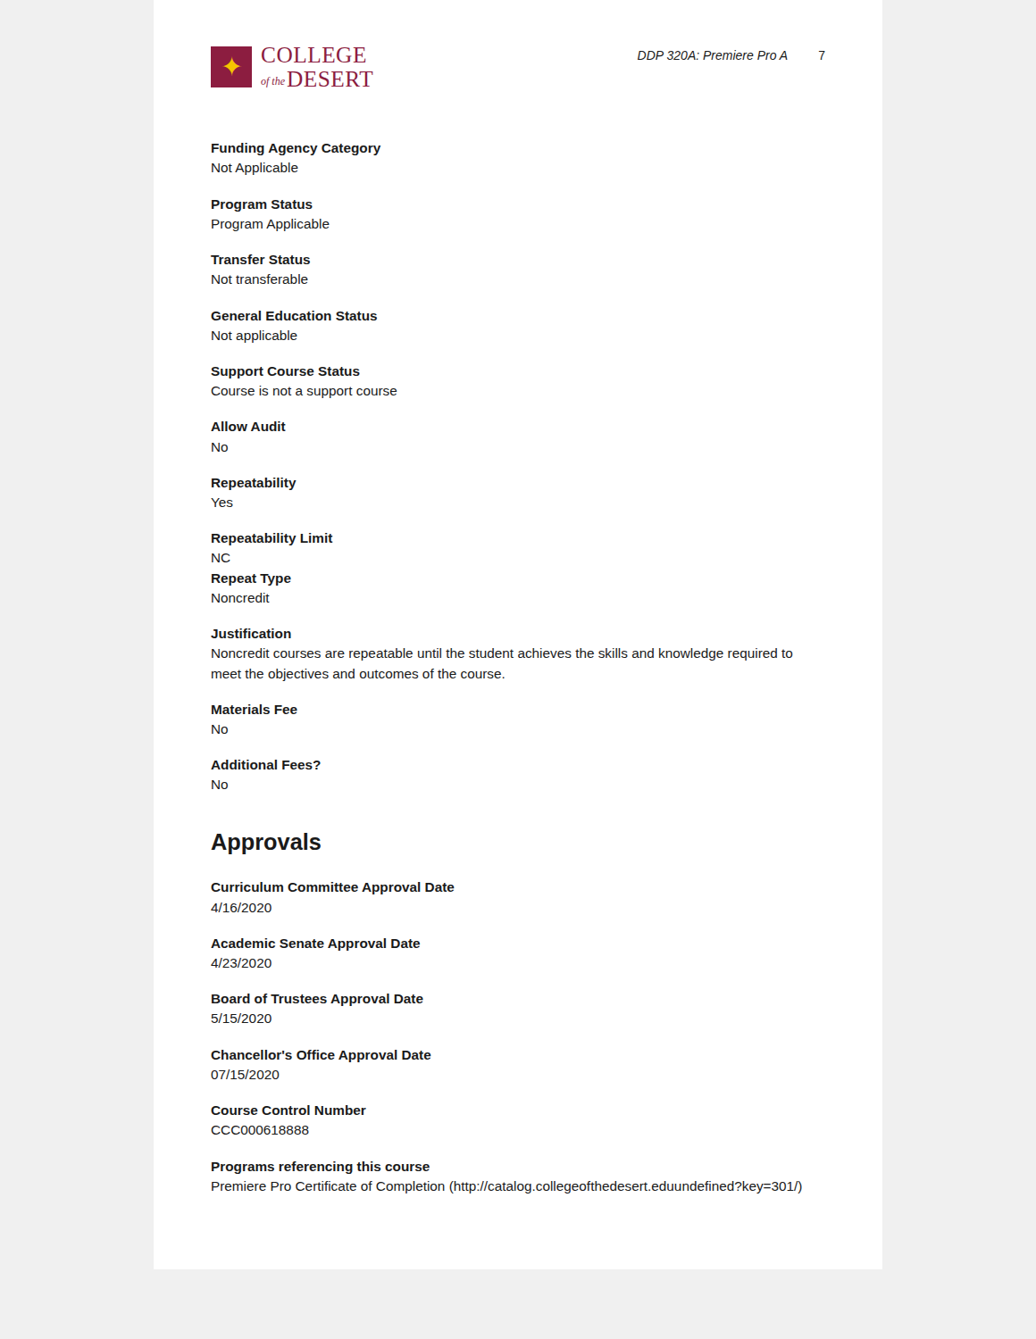✦
College of the Desert
DDP 320A: Premiere Pro A 7
Funding Agency Category Not Applicable
Program Status Program Applicable
Transfer Status Not transferable
General Education Status Not applicable
Support Course Status Course is not a support course
Allow Audit No
Repeatability Yes
Repeatability Limit NC
Repeat Type Noncredit
Justification
Noncredit courses are repeatable until the student achieves the skills and knowledge required to meet the objectives and outcomes of the course.
Materials Fee No
Additional Fees? No
Approvals
Curriculum Committee Approval Date 4/16/2020
Academic Senate Approval Date 4/23/2020
Board of Trustees Approval Date 5/15/2020
Chancellor's Office Approval Date 07/15/2020
Course Control Number CCC000618888
Programs referencing this course Premiere Pro Certificate of Completion (http://catalog.collegeofthedesert.eduundefined?key=301/)